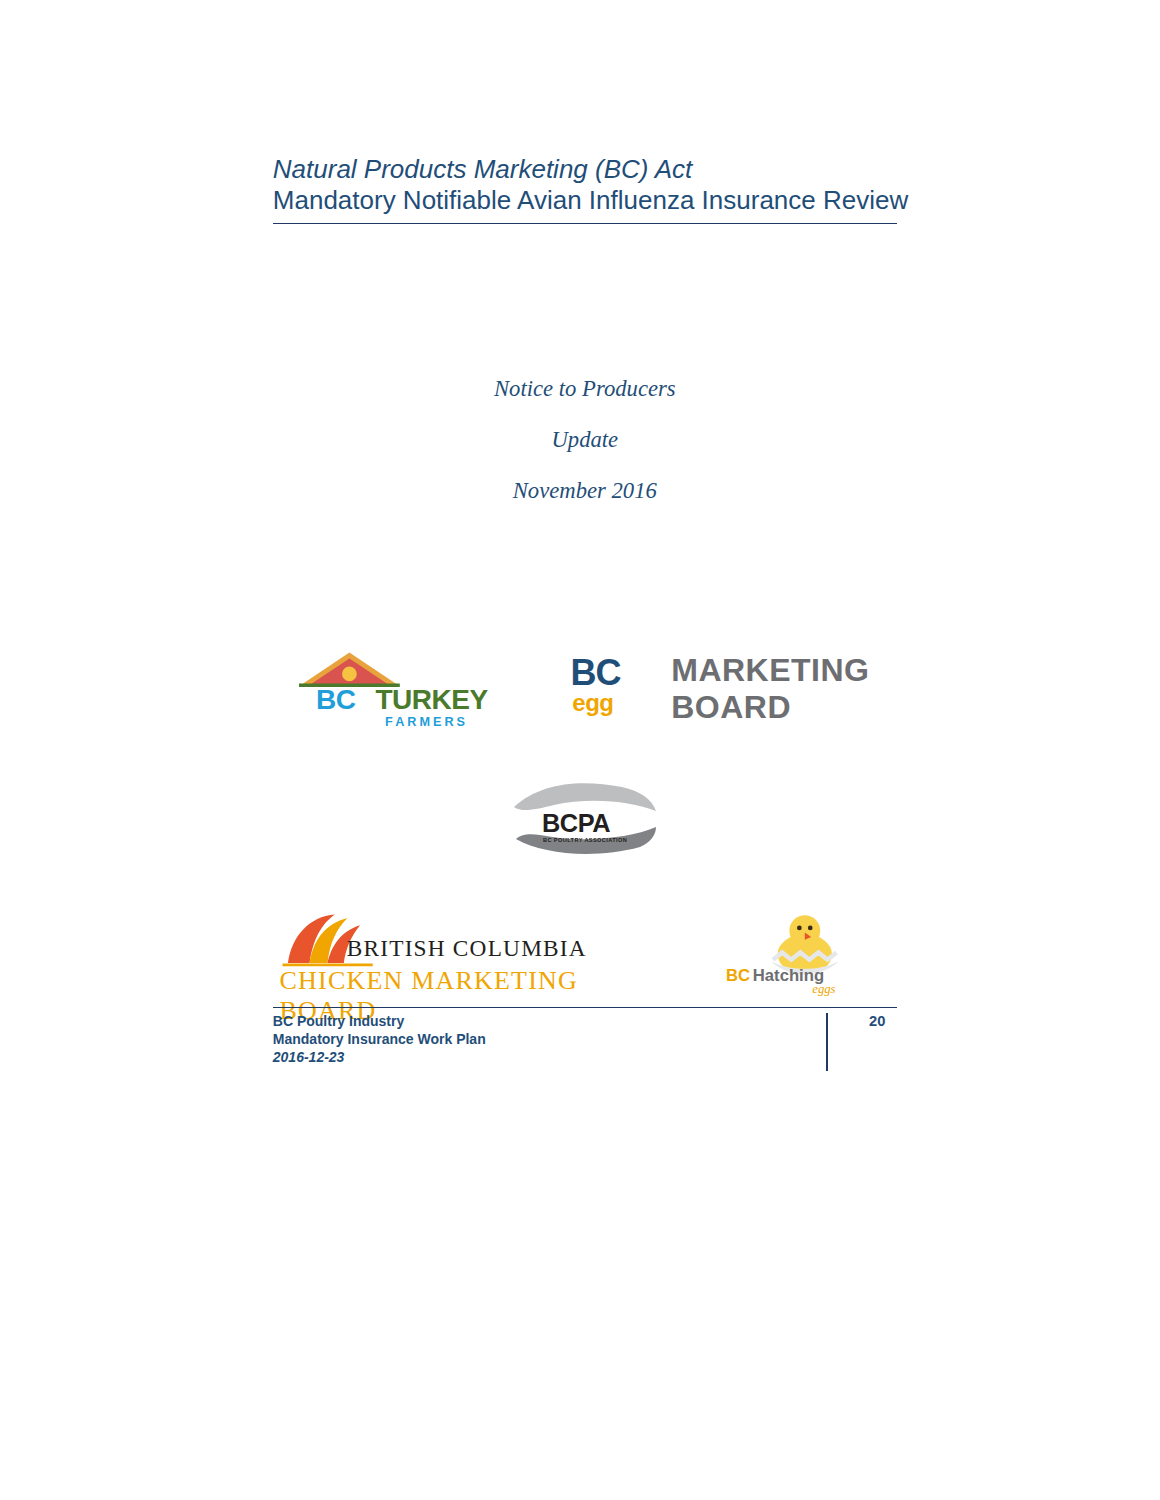Natural Products Marketing (BC) Act
Mandatory Notifiable Avian Influenza Insurance Review
Notice to Producers
Update
November 2016
Row 1: BC Turkey Farmers + BC Egg Marketing Board
BC
TURKEY
FARMERS
BC
egg
MARKETING
BOARD
BCPA
BC POULTRY ASSOCIATION
Row 3: BC Chicken Marketing Board + BC Hatching Eggs
BRITISH COLUMBIA
CHICKEN MARKETING BOARD
BC
Hatching
eggs
BC Poultry Industry
Mandatory Insurance Work Plan
2016-12-23
20